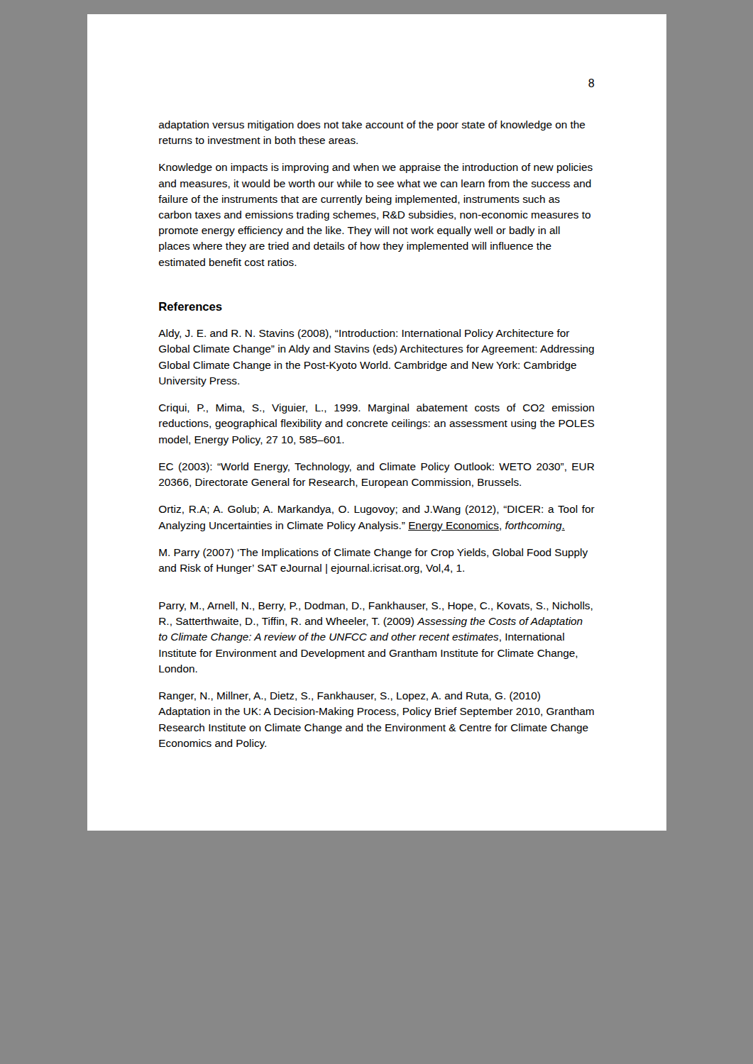8
adaptation versus mitigation does not take account of the poor state of knowledge on the returns to investment in both these areas.
Knowledge on impacts is improving and when we appraise the introduction of new policies and measures, it would be worth our while to see what we can learn from the success and failure of the instruments that are currently being implemented, instruments such as carbon taxes and emissions trading schemes, R&D subsidies, non-economic measures to promote energy efficiency and the like. They will not work equally well or badly in all places where they are tried and details of how they implemented will influence the estimated benefit cost ratios.
References
Aldy, J. E. and R. N. Stavins (2008), “Introduction: International Policy Architecture for Global Climate Change” in Aldy and Stavins (eds) Architectures for Agreement: Addressing Global Climate Change in the Post-Kyoto World. Cambridge and New York: Cambridge University Press.
Criqui, P., Mima, S., Viguier, L., 1999. Marginal abatement costs of CO2 emission reductions, geographical flexibility and concrete ceilings: an assessment using the POLES model, Energy Policy, 27 10, 585–601.
EC (2003): “World Energy, Technology, and Climate Policy Outlook: WETO 2030”, EUR 20366, Directorate General for Research, European Commission, Brussels.
Ortiz, R.A; A. Golub; A. Markandya, O. Lugovoy; and J.Wang (2012), “DICER: a Tool for Analyzing Uncertainties in Climate Policy Analysis.” Energy Economics, forthcoming.
M. Parry (2007) ‘The Implications of Climate Change for Crop Yields, Global Food Supply and Risk of Hunger’ SAT eJournal | ejournal.icrisat.org, Vol,4, 1.
Parry, M., Arnell, N., Berry, P., Dodman, D., Fankhauser, S., Hope, C., Kovats, S., Nicholls, R., Satterthwaite, D., Tiffin, R. and Wheeler, T. (2009) Assessing the Costs of Adaptation to Climate Change: A review of the UNFCC and other recent estimates, International Institute for Environment and Development and Grantham Institute for Climate Change, London.
Ranger, N., Millner, A., Dietz, S., Fankhauser, S., Lopez, A. and Ruta, G. (2010) Adaptation in the UK: A Decision-Making Process, Policy Brief September 2010, Grantham Research Institute on Climate Change and the Environment & Centre for Climate Change Economics and Policy.